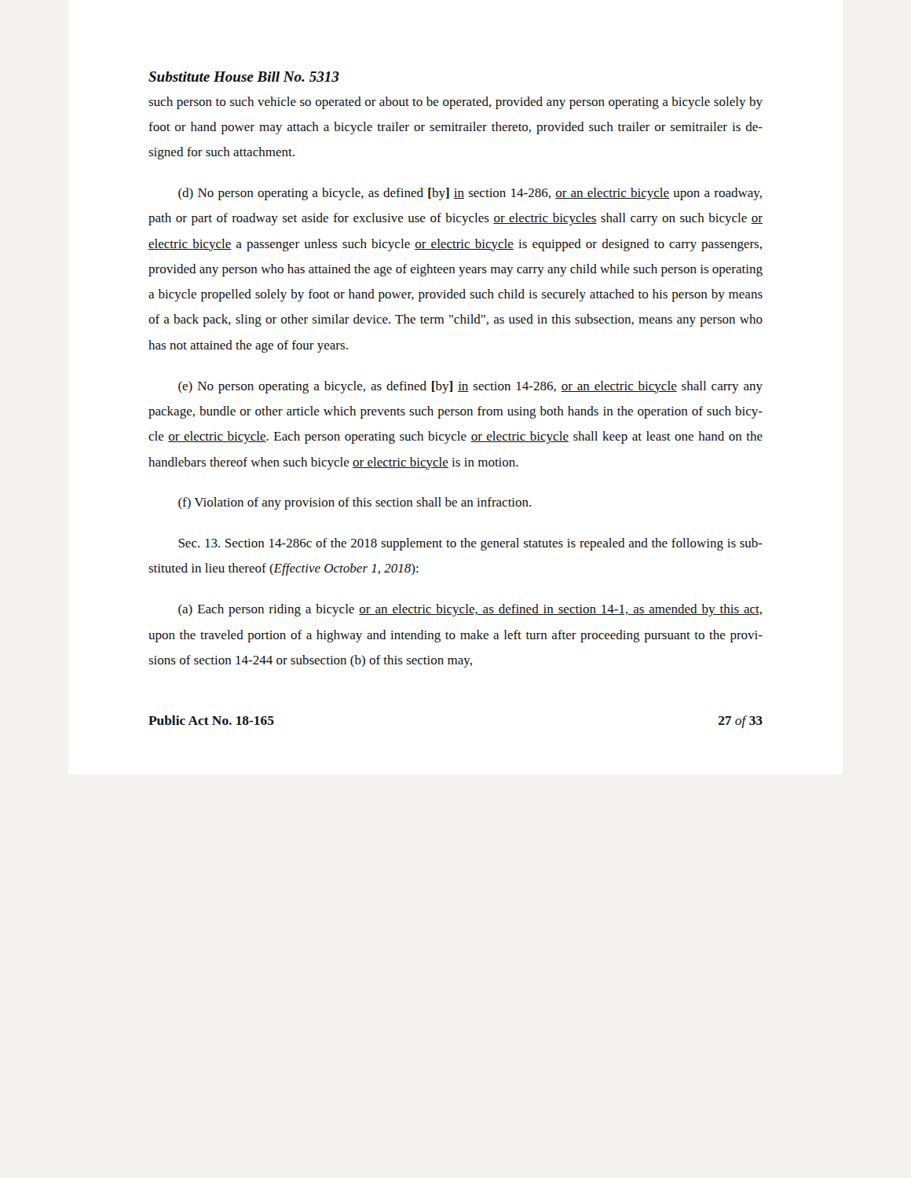Substitute House Bill No. 5313
such person to such vehicle so operated or about to be operated, provided any person operating a bicycle solely by foot or hand power may attach a bicycle trailer or semitrailer thereto, provided such trailer or semitrailer is designed for such attachment.
(d) No person operating a bicycle, as defined [by] in section 14-286, or an electric bicycle upon a roadway, path or part of roadway set aside for exclusive use of bicycles or electric bicycles shall carry on such bicycle or electric bicycle a passenger unless such bicycle or electric bicycle is equipped or designed to carry passengers, provided any person who has attained the age of eighteen years may carry any child while such person is operating a bicycle propelled solely by foot or hand power, provided such child is securely attached to his person by means of a back pack, sling or other similar device. The term "child", as used in this subsection, means any person who has not attained the age of four years.
(e) No person operating a bicycle, as defined [by] in section 14-286, or an electric bicycle shall carry any package, bundle or other article which prevents such person from using both hands in the operation of such bicycle or electric bicycle. Each person operating such bicycle or electric bicycle shall keep at least one hand on the handlebars thereof when such bicycle or electric bicycle is in motion.
(f) Violation of any provision of this section shall be an infraction.
Sec. 13. Section 14-286c of the 2018 supplement to the general statutes is repealed and the following is substituted in lieu thereof (Effective October 1, 2018):
(a) Each person riding a bicycle or an electric bicycle, as defined in section 14-1, as amended by this act, upon the traveled portion of a highway and intending to make a left turn after proceeding pursuant to the provisions of section 14-244 or subsection (b) of this section may,
Public Act No. 18-165 27 of 33